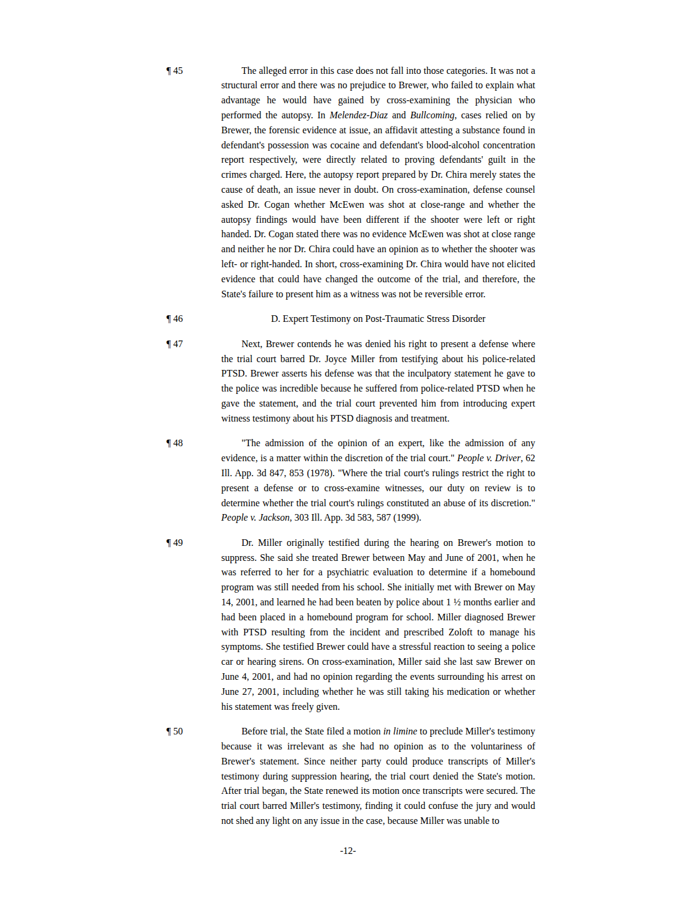¶ 45
The alleged error in this case does not fall into those categories. It was not a structural error and there was no prejudice to Brewer, who failed to explain what advantage he would have gained by cross-examining the physician who performed the autopsy. In Melendez-Diaz and Bullcoming, cases relied on by Brewer, the forensic evidence at issue, an affidavit attesting a substance found in defendant's possession was cocaine and defendant's blood-alcohol concentration report respectively, were directly related to proving defendants' guilt in the crimes charged. Here, the autopsy report prepared by Dr. Chira merely states the cause of death, an issue never in doubt. On cross-examination, defense counsel asked Dr. Cogan whether McEwen was shot at close-range and whether the autopsy findings would have been different if the shooter were left or right handed. Dr. Cogan stated there was no evidence McEwen was shot at close range and neither he nor Dr. Chira could have an opinion as to whether the shooter was left- or right-handed. In short, cross-examining Dr. Chira would have not elicited evidence that could have changed the outcome of the trial, and therefore, the State's failure to present him as a witness was not be reversible error.
¶ 46
D. Expert Testimony on Post-Traumatic Stress Disorder
¶ 47
Next, Brewer contends he was denied his right to present a defense where the trial court barred Dr. Joyce Miller from testifying about his police-related PTSD. Brewer asserts his defense was that the inculpatory statement he gave to the police was incredible because he suffered from police-related PTSD when he gave the statement, and the trial court prevented him from introducing expert witness testimony about his PTSD diagnosis and treatment.
¶ 48
"The admission of the opinion of an expert, like the admission of any evidence, is a matter within the discretion of the trial court." People v. Driver, 62 Ill. App. 3d 847, 853 (1978). "Where the trial court's rulings restrict the right to present a defense or to cross-examine witnesses, our duty on review is to determine whether the trial court's rulings constituted an abuse of its discretion." People v. Jackson, 303 Ill. App. 3d 583, 587 (1999).
¶ 49
Dr. Miller originally testified during the hearing on Brewer's motion to suppress. She said she treated Brewer between May and June of 2001, when he was referred to her for a psychiatric evaluation to determine if a homebound program was still needed from his school. She initially met with Brewer on May 14, 2001, and learned he had been beaten by police about 1 ½ months earlier and had been placed in a homebound program for school. Miller diagnosed Brewer with PTSD resulting from the incident and prescribed Zoloft to manage his symptoms. She testified Brewer could have a stressful reaction to seeing a police car or hearing sirens. On cross-examination, Miller said she last saw Brewer on June 4, 2001, and had no opinion regarding the events surrounding his arrest on June 27, 2001, including whether he was still taking his medication or whether his statement was freely given.
¶ 50
Before trial, the State filed a motion in limine to preclude Miller's testimony because it was irrelevant as she had no opinion as to the voluntariness of Brewer's statement. Since neither party could produce transcripts of Miller's testimony during suppression hearing, the trial court denied the State's motion. After trial began, the State renewed its motion once transcripts were secured. The trial court barred Miller's testimony, finding it could confuse the jury and would not shed any light on any issue in the case, because Miller was unable to
-12-